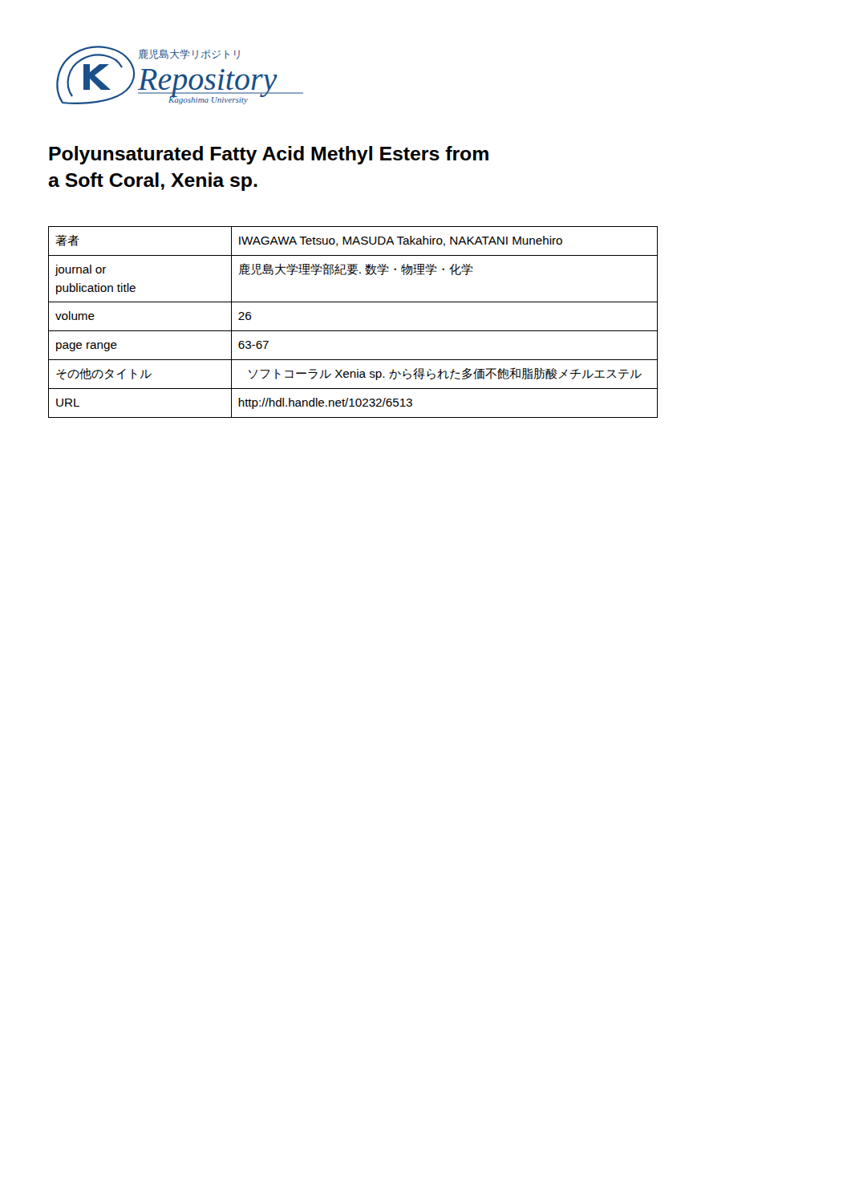鹿児島大学リポジトリ Repository Kagoshima University
Polyunsaturated Fatty Acid Methyl Esters from
a Soft Coral, Xenia sp.
| 著者 | IWAGAWA Tetsuo, MASUDA Takahiro, NAKATANI Munehiro |
| journal or publication title | 鹿児島大学理学部紀要. 数学・物理学・化学 |
| volume | 26 |
| page range | 63-67 |
| その他のタイトル | ソフトコーラル Xenia sp. から得られた多価不飽和脂肪酸メチルエステル |
| URL | http://hdl.handle.net/10232/6513 |